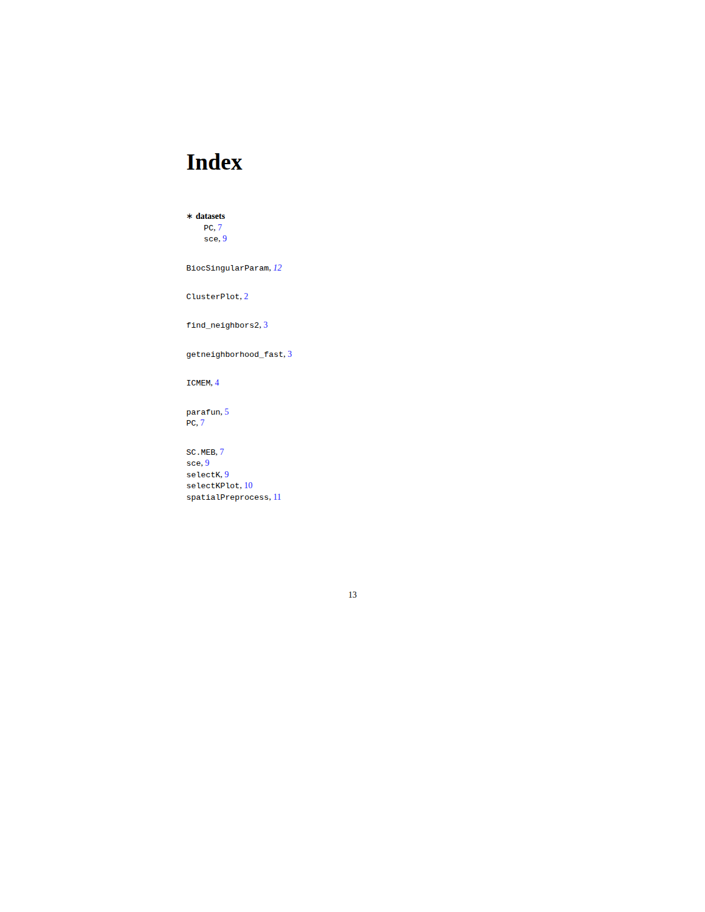Index
∗ datasets
PC, 7
sce, 9
BiocSingularParam, 12
ClusterPlot, 2
find_neighbors2, 3
getneighborhood_fast, 3
ICMEM, 4
parafun, 5
PC, 7
SC.MEB, 7
sce, 9
selectK, 9
selectKPlot, 10
spatialPreprocess, 11
13